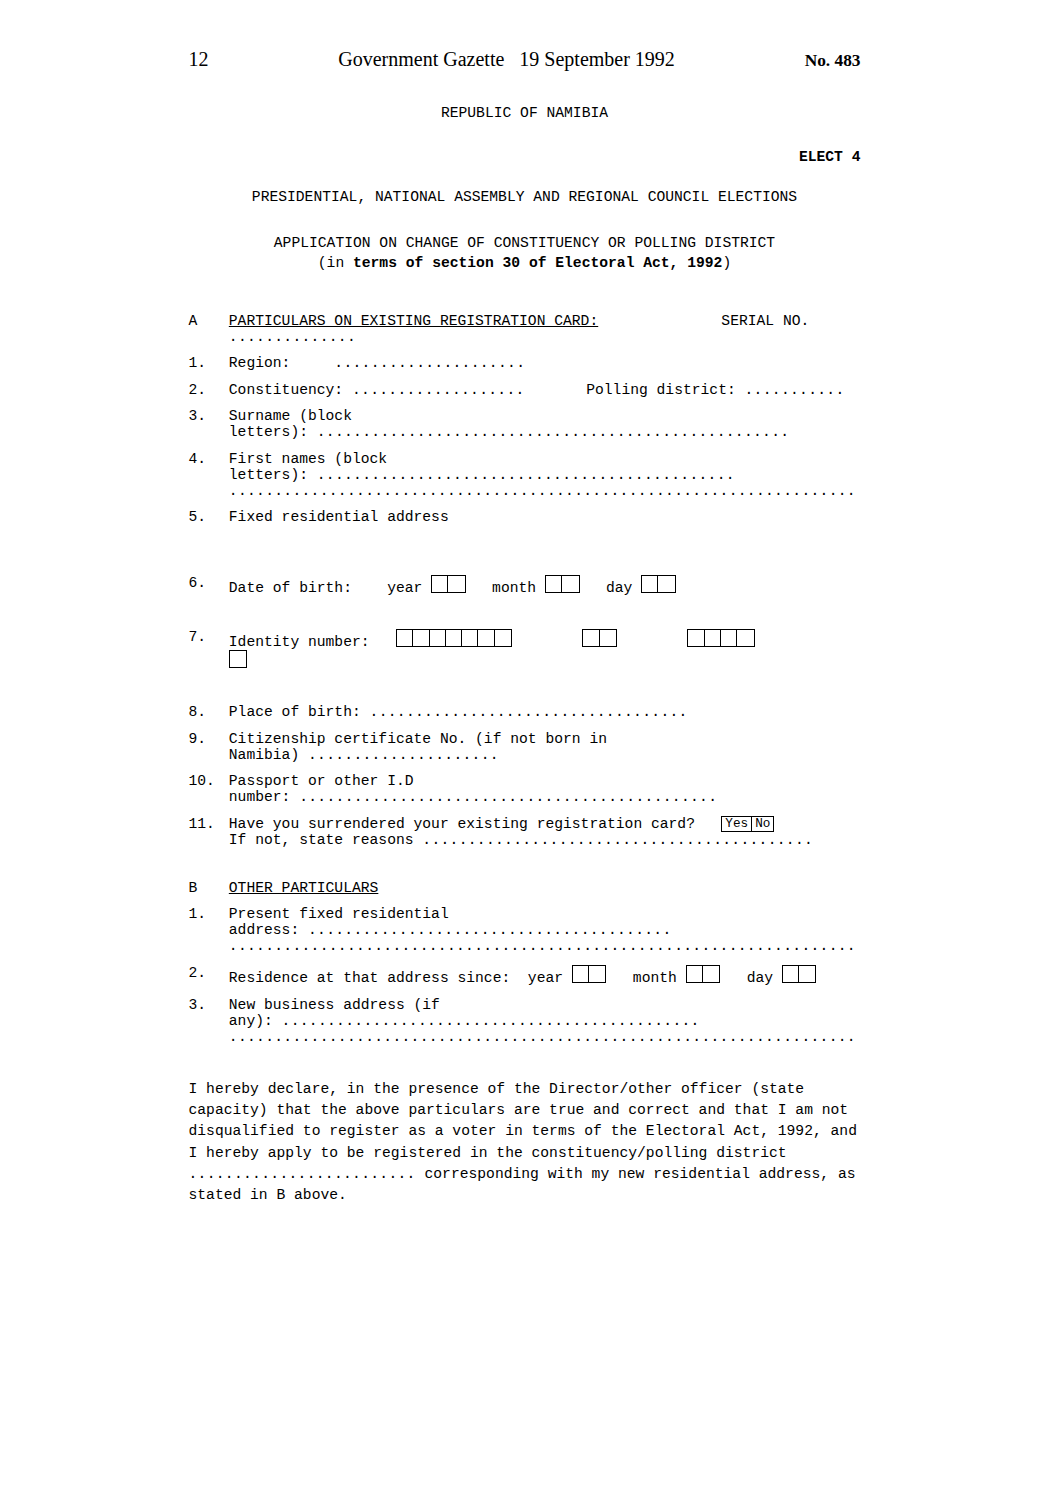12
Government Gazette 19 September 1992
No. 483
REPUBLIC OF NAMIBIA
ELECT 4
PRESIDENTIAL, NATIONAL ASSEMBLY AND REGIONAL COUNCIL ELECTIONS
APPLICATION ON CHANGE OF CONSTITUENCY OR POLLING DISTRICT
(in terms of section 30 of Electoral Act, 1992)
| A | PARTICULARS ON EXISTING REGISTRATION CARD: SERIAL NO. .............. |
| 1. | Region: ..................... |
| 2. | Constituency: ................... Polling district: ........... |
| 3. | Surname (block letters): .................................................... |
| 4. | First names (block letters): .............................................. ..................................................................... |
| 5. | Fixed residential address |
| 6. | Date of birth: year month day |
| 7. | Identity number: |
| 8. | Place of birth: ................................... |
| 9. | Citizenship certificate No. (if not born in Namibia) ..................... |
| 10. | Passport or other I.D number: .............................................. |
| 11. | Have you surrendered your existing registration card? Yes No If not, state reasons ........................................... |
| B | OTHER PARTICULARS |
| 1. | Present fixed residential address: ........................................ ..................................................................... |
| 2. | Residence at that address since: year month day |
| 3. | New business address (if any): .............................................. ..................................................................... |
I hereby declare, in the presence of the Director/other officer (state capacity) that the above particulars are true and correct and that I am not disqualified to register as a voter in terms of the Electoral Act, 1992, and I hereby apply to be registered in the constituency/polling district ......................... corresponding with my new residential address, as stated in B above.